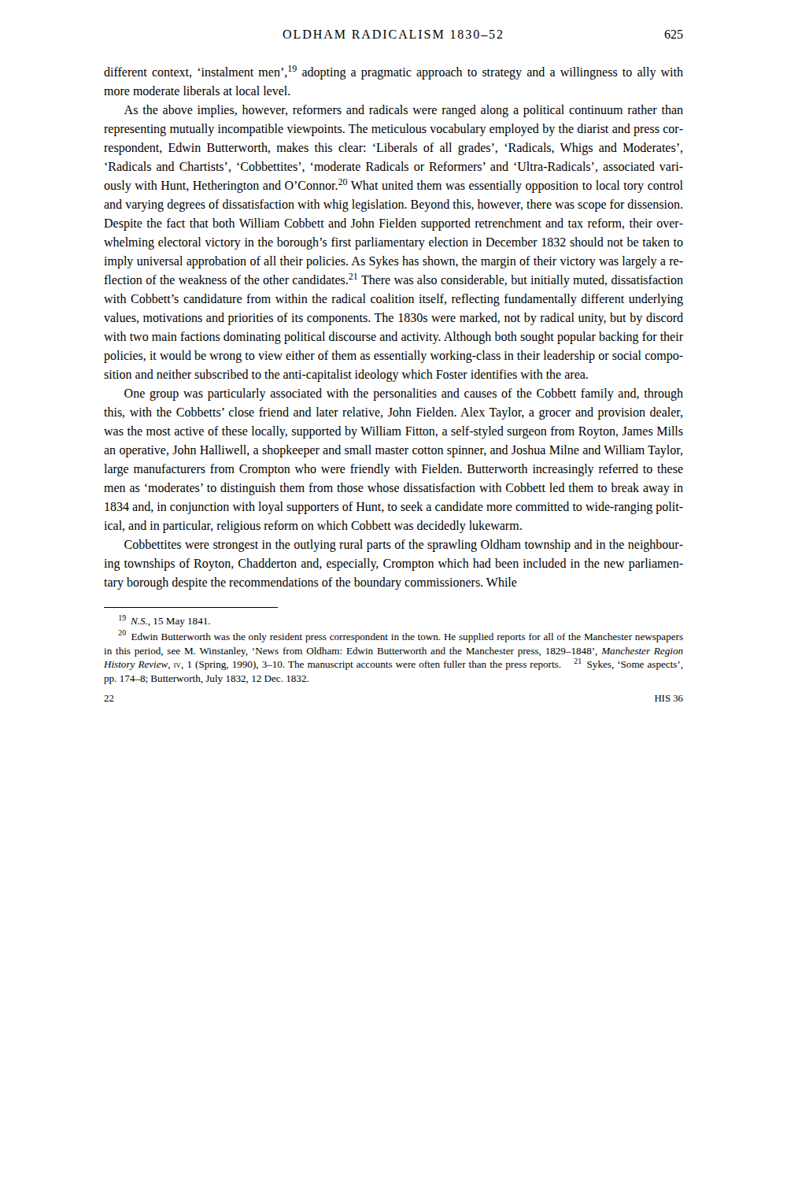OLDHAM RADICALISM 1830–52 625
different context, ‘instalment men’,19 adopting a pragmatic approach to strategy and a willingness to ally with more moderate liberals at local level.
As the above implies, however, reformers and radicals were ranged along a political continuum rather than representing mutually incompatible viewpoints. The meticulous vocabulary employed by the diarist and press correspondent, Edwin Butterworth, makes this clear: ‘Liberals of all grades’, ‘Radicals, Whigs and Moderates’, ‘Radicals and Chartists’, ‘Cobbettites’, ‘moderate Radicals or Reformers’ and ‘Ultra-Radicals’, associated variously with Hunt, Hetherington and O’Connor.20 What united them was essentially opposition to local tory control and varying degrees of dissatisfaction with whig legislation. Beyond this, however, there was scope for dissension. Despite the fact that both William Cobbett and John Fielden supported retrenchment and tax reform, their overwhelming electoral victory in the borough’s first parliamentary election in December 1832 should not be taken to imply universal approbation of all their policies. As Sykes has shown, the margin of their victory was largely a reflection of the weakness of the other candidates.21 There was also considerable, but initially muted, dissatisfaction with Cobbett’s candidature from within the radical coalition itself, reflecting fundamentally different underlying values, motivations and priorities of its components. The 1830s were marked, not by radical unity, but by discord with two main factions dominating political discourse and activity. Although both sought popular backing for their policies, it would be wrong to view either of them as essentially working-class in their leadership or social composition and neither subscribed to the anti-capitalist ideology which Foster identifies with the area.
One group was particularly associated with the personalities and causes of the Cobbett family and, through this, with the Cobbetts’ close friend and later relative, John Fielden. Alex Taylor, a grocer and provision dealer, was the most active of these locally, supported by William Fitton, a self-styled surgeon from Royton, James Mills an operative, John Halliwell, a shopkeeper and small master cotton spinner, and Joshua Milne and William Taylor, large manufacturers from Crompton who were friendly with Fielden. Butterworth increasingly referred to these men as ‘moderates’ to distinguish them from those whose dissatisfaction with Cobbett led them to break away in 1834 and, in conjunction with loyal supporters of Hunt, to seek a candidate more committed to wide-ranging political, and in particular, religious reform on which Cobbett was decidedly lukewarm.
Cobbettites were strongest in the outlying rural parts of the sprawling Oldham township and in the neighbouring townships of Royton, Chadderton and, especially, Crompton which had been included in the new parliamentary borough despite the recommendations of the boundary commissioners. While
19 N.S., 15 May 1841.
20 Edwin Butterworth was the only resident press correspondent in the town. He supplied reports for all of the Manchester newspapers in this period, see M. Winstanley, ‘News from Oldham: Edwin Butterworth and the Manchester press, 1829–1848’, Manchester Region History Review, iv, 1 (Spring, 1990), 3–10. The manuscript accounts were often fuller than the press reports. 21 Sykes, ‘Some aspects’, pp. 174–8; Butterworth, July 1832, 12 Dec. 1832.
22 HIS 36